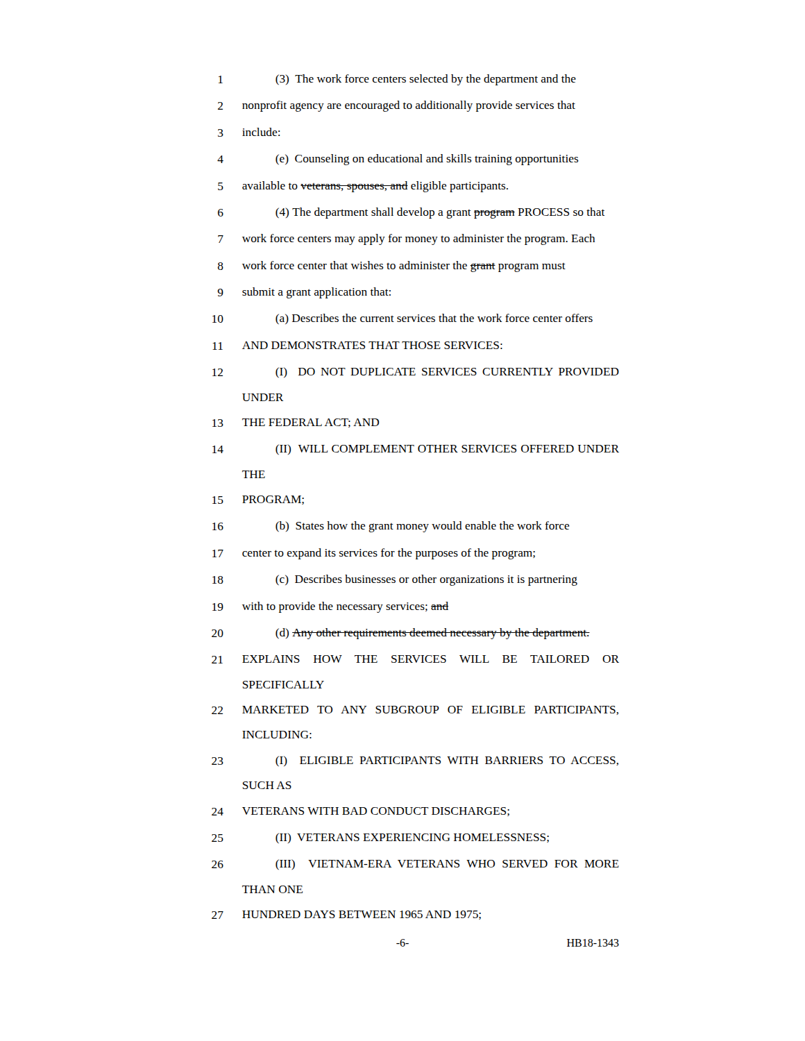| 1 | (3) The work force centers selected by the department and the |
| 2 | nonprofit agency are encouraged to additionally provide services that |
| 3 | include: |
| 4 | (e) Counseling on educational and skills training opportunities |
| 5 | available to veterans, spouses, and eligible participants. |
| 6 | (4) The department shall develop a grant program PROCESS so that |
| 7 | work force centers may apply for money to administer the program. Each |
| 8 | work force center that wishes to administer the grant program must |
| 9 | submit a grant application that: |
| 10 | (a) Describes the current services that the work force center offers |
| 11 | AND DEMONSTRATES THAT THOSE SERVICES: |
| 12 | (I) DO NOT DUPLICATE SERVICES CURRENTLY PROVIDED UNDER |
| 13 | THE FEDERAL ACT; AND |
| 14 | (II) WILL COMPLEMENT OTHER SERVICES OFFERED UNDER THE |
| 15 | PROGRAM; |
| 16 | (b) States how the grant money would enable the work force |
| 17 | center to expand its services for the purposes of the program; |
| 18 | (c) Describes businesses or other organizations it is partnering |
| 19 | with to provide the necessary services; and |
| 20 | (d) Any other requirements deemed necessary by the department. |
| 21 | EXPLAINS HOW THE SERVICES WILL BE TAILORED OR SPECIFICALLY |
| 22 | MARKETED TO ANY SUBGROUP OF ELIGIBLE PARTICIPANTS, INCLUDING: |
| 23 | (I) ELIGIBLE PARTICIPANTS WITH BARRIERS TO ACCESS, SUCH AS |
| 24 | VETERANS WITH BAD CONDUCT DISCHARGES; |
| 25 | (II) VETERANS EXPERIENCING HOMELESSNESS; |
| 26 | (III) VIETNAM-ERA VETERANS WHO SERVED FOR MORE THAN ONE |
| 27 | HUNDRED DAYS BETWEEN 1965 AND 1975; |
-6-
HB18-1343